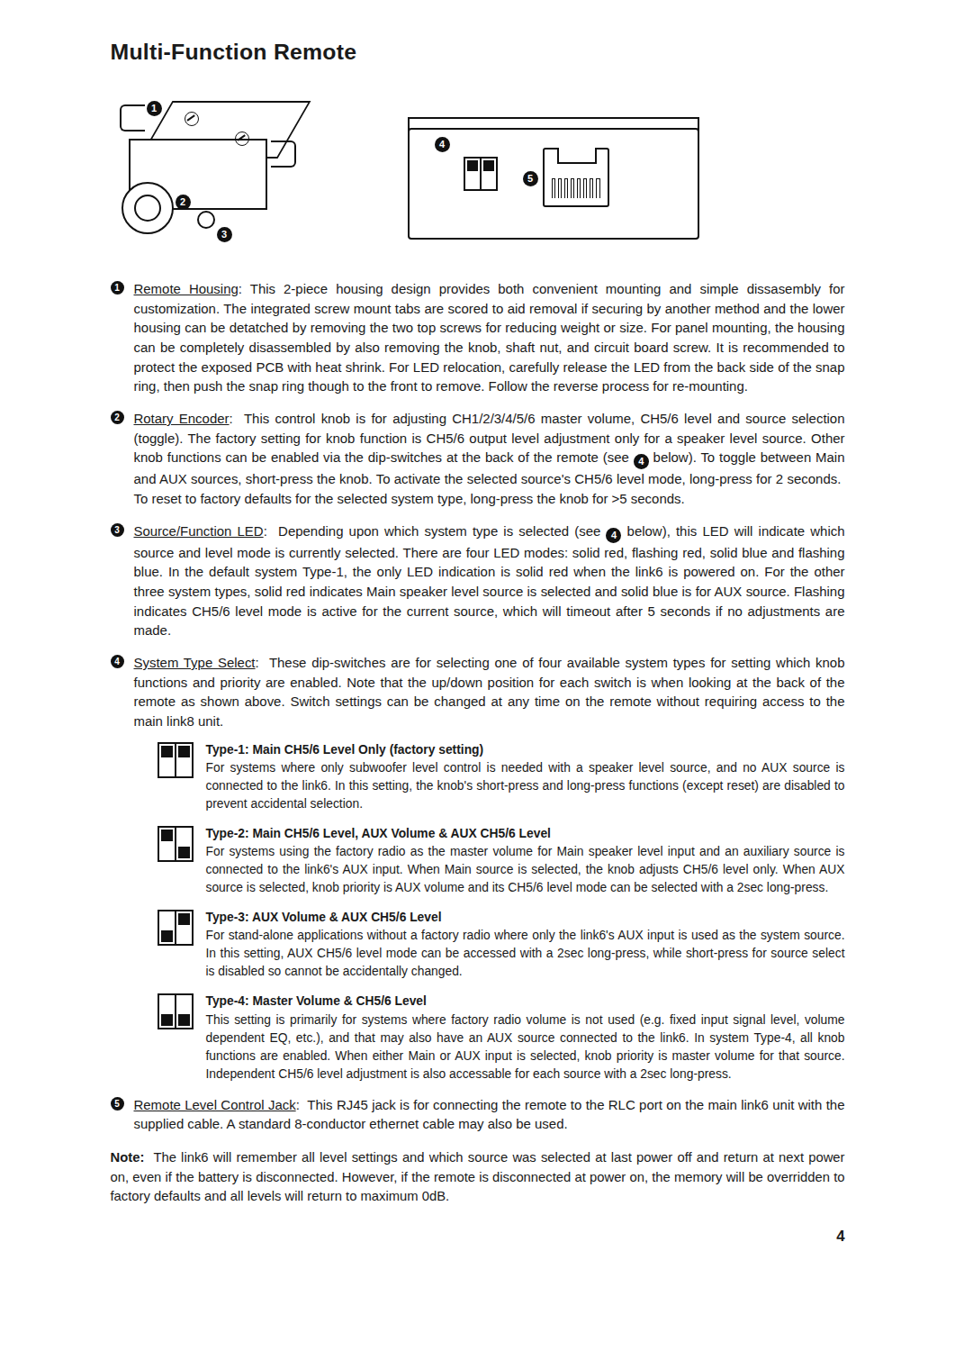Multi-Function Remote
1 2 3
4 5
Remote Housing: This 2-piece housing design provides both convenient mounting and simple dissasembly for customization. The integrated screw mount tabs are scored to aid removal if securing by another method and the lower housing can be detatched by removing the two top screws for reducing weight or size. For panel mounting, the housing can be completely disassembled by also removing the knob, shaft nut, and circuit board screw. It is recommended to protect the exposed PCB with heat shrink. For LED relocation, carefully release the LED from the back side of the snap ring, then push the snap ring though to the front to remove. Follow the reverse process for re-mounting.
Rotary Encoder: This control knob is for adjusting CH1/2/3/4/5/6 master volume, CH5/6 level and source selection (toggle). The factory setting for knob function is CH5/6 output level adjustment only for a speaker level source. Other knob functions can be enabled via the dip-switches at the back of the remote (see 4 below). To toggle between Main and AUX sources, short-press the knob. To activate the selected source's CH5/6 level mode, long-press for 2 seconds. To reset to factory defaults for the selected system type, long-press the knob for >5 seconds.
Source/Function LED: Depending upon which system type is selected (see 4 below), this LED will indicate which source and level mode is currently selected. There are four LED modes: solid red, flashing red, solid blue and flashing blue. In the default system Type-1, the only LED indication is solid red when the link6 is powered on. For the other three system types, solid red indicates Main speaker level source is selected and solid blue is for AUX source. Flashing indicates CH5/6 level mode is active for the current source, which will timeout after 5 seconds if no adjustments are made.
System Type Select: These dip-switches are for selecting one of four available system types for setting which knob functions and priority are enabled. Note that the up/down position for each switch is when looking at the back of the remote as shown above. Switch settings can be changed at any time on the remote without requiring access to the main link8 unit.
Type-1: Main CH5/6 Level Only (factory setting)
For systems where only subwoofer level control is needed with a speaker level source, and no AUX source is connected to the link6. In this setting, the knob's short-press and long-press functions (except reset) are disabled to prevent accidental selection.
Type-2: Main CH5/6 Level, AUX Volume & AUX CH5/6 Level
For systems using the factory radio as the master volume for Main speaker level input and an auxiliary source is connected to the link6's AUX input. When Main source is selected, the knob adjusts CH5/6 level only. When AUX source is selected, knob priority is AUX volume and its CH5/6 level mode can be selected with a 2sec long-press.
Type-3: AUX Volume & AUX CH5/6 Level
For stand-alone applications without a factory radio where only the link6's AUX input is used as the system source. In this setting, AUX CH5/6 level mode can be accessed with a 2sec long-press, while short-press for source select is disabled so cannot be accidentally changed.
Type-4: Master Volume & CH5/6 Level
This setting is primarily for systems where factory radio volume is not used (e.g. fixed input signal level, volume dependent EQ, etc.), and that may also have an AUX source connected to the link6. In system Type-4, all knob functions are enabled. When either Main or AUX input is selected, knob priority is master volume for that source. Independent CH5/6 level adjustment is also accessable for each source with a 2sec long-press.
Remote Level Control Jack: This RJ45 jack is for connecting the remote to the RLC port on the main link6 unit with the supplied cable. A standard 8-conductor ethernet cable may also be used.
Note: The link6 will remember all level settings and which source was selected at last power off and return at next power on, even if the battery is disconnected. However, if the remote is disconnected at power on, the memory will be overridden to factory defaults and all levels will return to maximum 0dB.
4